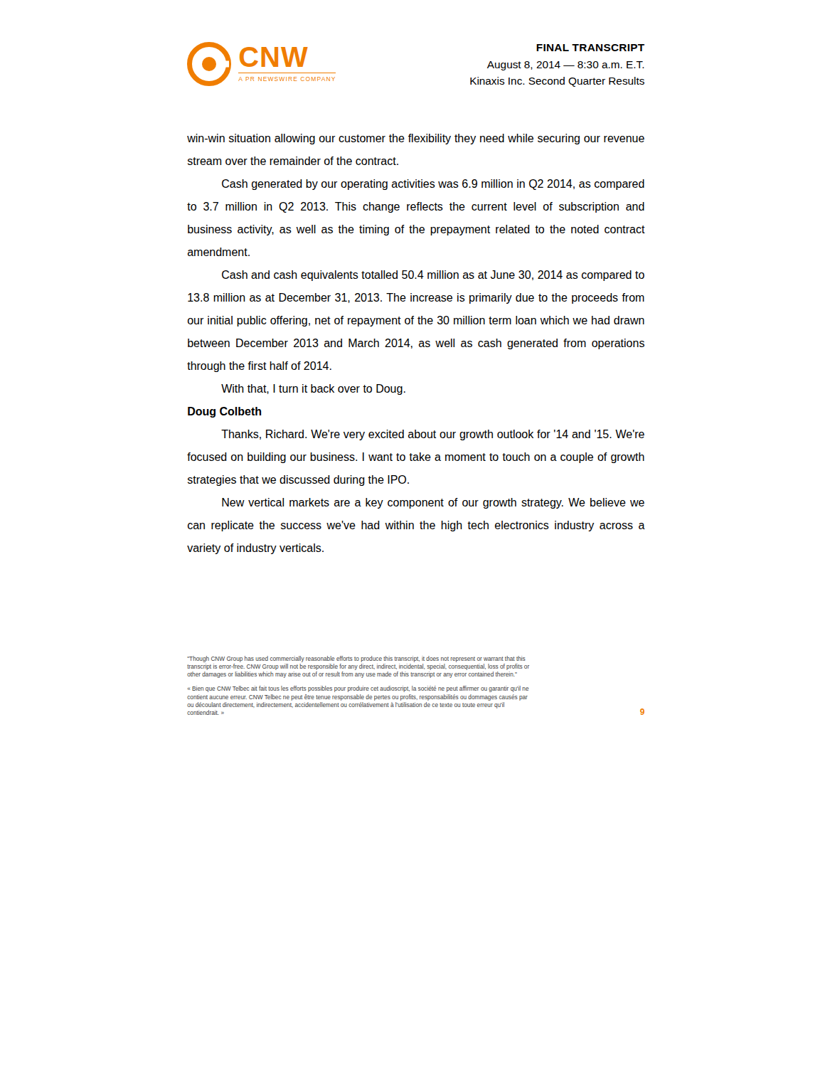CNW
A PR NEWSWIRE COMPANY
FINAL TRANSCRIPT
August 8, 2014 — 8:30 a.m. E.T.
Kinaxis Inc. Second Quarter Results
win-win situation allowing our customer the flexibility they need while securing our revenue stream over the remainder of the contract.
Cash generated by our operating activities was 6.9 million in Q2 2014, as compared to 3.7 million in Q2 2013. This change reflects the current level of subscription and business activity, as well as the timing of the prepayment related to the noted contract amendment.
Cash and cash equivalents totalled 50.4 million as at June 30, 2014 as compared to 13.8 million as at December 31, 2013. The increase is primarily due to the proceeds from our initial public offering, net of repayment of the 30 million term loan which we had drawn between December 2013 and March 2014, as well as cash generated from operations through the first half of 2014.
With that, I turn it back over to Doug.
Doug Colbeth
Thanks, Richard. We're very excited about our growth outlook for '14 and '15. We're focused on building our business. I want to take a moment to touch on a couple of growth strategies that we discussed during the IPO.
New vertical markets are a key component of our growth strategy. We believe we can replicate the success we've had within the high tech electronics industry across a variety of industry verticals.
"Though CNW Group has used commercially reasonable efforts to produce this transcript, it does not represent or warrant that this transcript is error-free. CNW Group will not be responsible for any direct, indirect, incidental, special, consequential, loss of profits or other damages or liabilities which may arise out of or result from any use made of this transcript or any error contained therein."
« Bien que CNW Telbec ait fait tous les efforts possibles pour produire cet audioscript, la société ne peut affirmer ou garantir qu'il ne contient aucune erreur. CNW Telbec ne peut être tenue responsable de pertes ou profits, responsabilités ou dommages causés par ou découlant directement, indirectement, accidentellement ou corrélativement à l'utilisation de ce texte ou toute erreur qu'il contiendrait. »
9